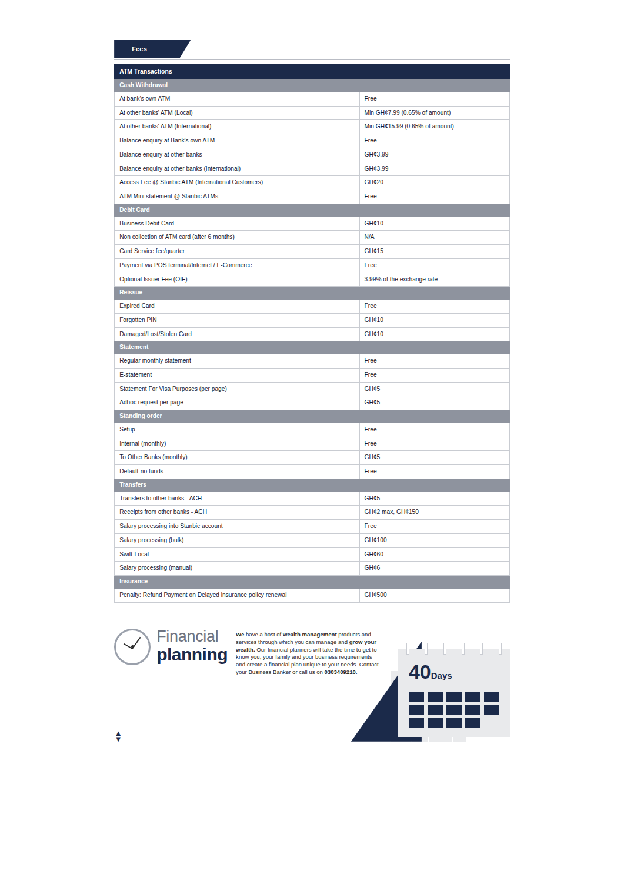Fees
| ATM Transactions | |
| --- | --- |
| Cash Withdrawal |
| At bank's own ATM | Free |
| At other banks' ATM (Local) | Min GH¢7.99 (0.65% of amount) |
| At other banks' ATM (International) | Min GH¢15.99 (0.65% of amount) |
| Balance enquiry at Bank's own ATM | Free |
| Balance enquiry at other banks | GH¢3.99 |
| Balance enquiry at other banks (International) | GH¢3.99 |
| Access Fee @ Stanbic ATM (International Customers) | GH¢20 |
| ATM Mini statement @ Stanbic ATMs | Free |
| Debit Card |
| Business Debit Card | GH¢10 |
| Non collection of ATM card (after 6 months) | N/A |
| Card Service fee/quarter | GH¢15 |
| Payment via POS terminal/Internet / E-Commerce | Free |
| Optional Issuer Fee (OIF) | 3.99% of the exchange rate |
| Reissue |
| Expired Card | Free |
| Forgotten PIN | GH¢10 |
| Damaged/Lost/Stolen Card | GH¢10 |
| Statement |
| Regular monthly statement | Free |
| E-statement | Free |
| Statement For Visa Purposes (per page) | GH¢5 |
| Adhoc request per page | GH¢5 |
| Standing order |
| Setup | Free |
| Internal (monthly) | Free |
| To Other Banks (monthly) | GH¢5 |
| Default-no funds | Free |
| Transfers |
| Transfers to other banks - ACH | GH¢5 |
| Receipts from other banks - ACH | GH¢2 max, GH¢150 |
| Salary processing into Stanbic account | Free |
| Salary processing (bulk) | GH¢100 |
| Swift-Local | GH¢60 |
| Salary processing (manual) | GH¢6 |
| Insurance |
| Penalty: Refund Payment on Delayed insurance policy renewal | GH¢500 |
Financial
planning
We have a host of wealth management products and services through which you can manage and grow your wealth. Our financial planners will take the time to get to know you, your family and your business requirements and create a financial plan unique to your needs. Contact your Business Banker or call us on 0303409210.
40Days
▲
▼